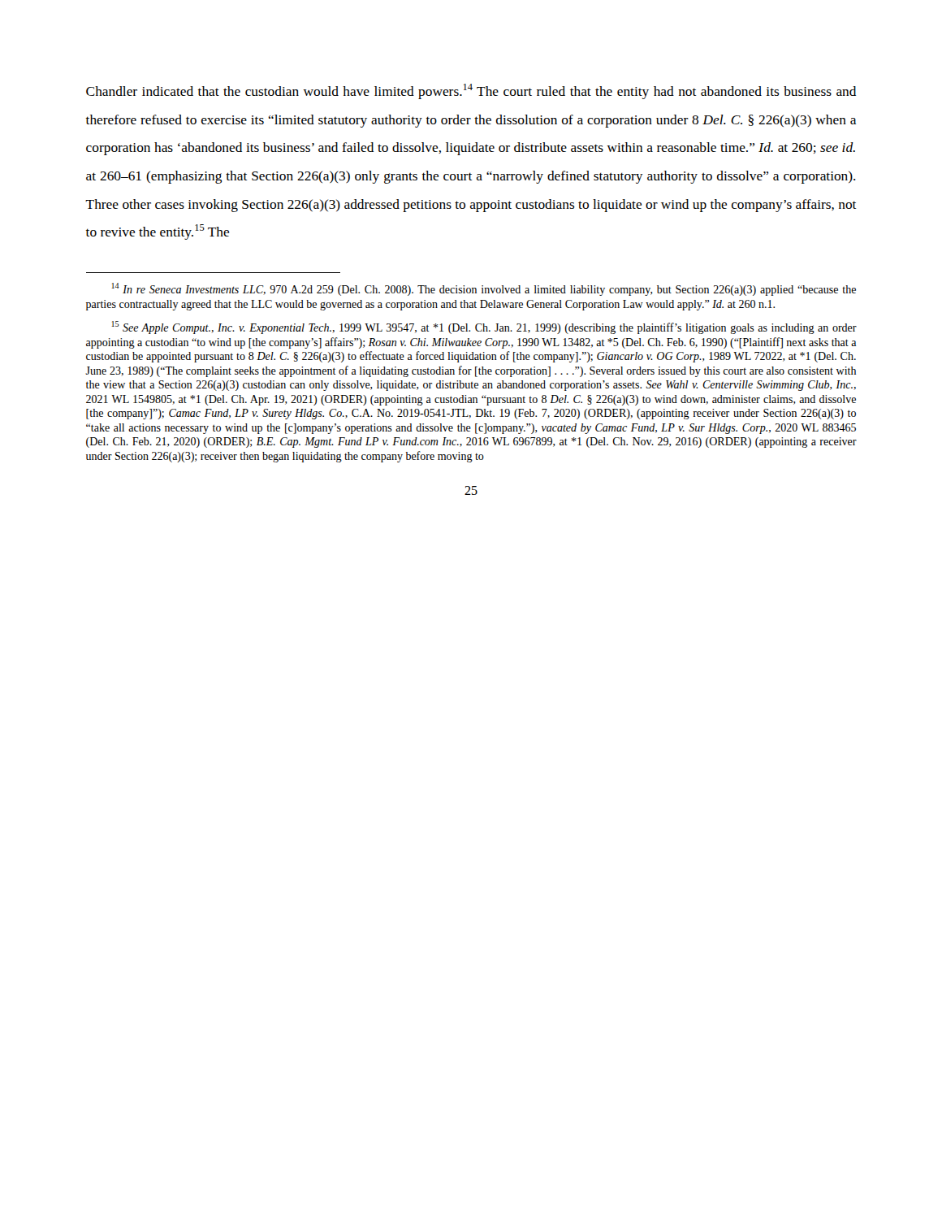Chandler indicated that the custodian would have limited powers.14 The court ruled that the entity had not abandoned its business and therefore refused to exercise its “limited statutory authority to order the dissolution of a corporation under 8 Del. C. § 226(a)(3) when a corporation has ‘abandoned its business’ and failed to dissolve, liquidate or distribute assets within a reasonable time.” Id. at 260; see id. at 260–61 (emphasizing that Section 226(a)(3) only grants the court a “narrowly defined statutory authority to dissolve” a corporation). Three other cases invoking Section 226(a)(3) addressed petitions to appoint custodians to liquidate or wind up the company’s affairs, not to revive the entity.15 The
14 In re Seneca Investments LLC, 970 A.2d 259 (Del. Ch. 2008). The decision involved a limited liability company, but Section 226(a)(3) applied “because the parties contractually agreed that the LLC would be governed as a corporation and that Delaware General Corporation Law would apply.” Id. at 260 n.1.
15 See Apple Comput., Inc. v. Exponential Tech., 1999 WL 39547, at *1 (Del. Ch. Jan. 21, 1999) (describing the plaintiff’s litigation goals as including an order appointing a custodian “to wind up [the company’s] affairs”); Rosan v. Chi. Milwaukee Corp., 1990 WL 13482, at *5 (Del. Ch. Feb. 6, 1990) (“[Plaintiff] next asks that a custodian be appointed pursuant to 8 Del. C. § 226(a)(3) to effectuate a forced liquidation of [the company].”); Giancarlo v. OG Corp., 1989 WL 72022, at *1 (Del. Ch. June 23, 1989) (“The complaint seeks the appointment of a liquidating custodian for [the corporation] . . . .”). Several orders issued by this court are also consistent with the view that a Section 226(a)(3) custodian can only dissolve, liquidate, or distribute an abandoned corporation’s assets. See Wahl v. Centerville Swimming Club, Inc., 2021 WL 1549805, at *1 (Del. Ch. Apr. 19, 2021) (ORDER) (appointing a custodian “pursuant to 8 Del. C. § 226(a)(3) to wind down, administer claims, and dissolve [the company]”); Camac Fund, LP v. Surety Hldgs. Co., C.A. No. 2019-0541-JTL, Dkt. 19 (Feb. 7, 2020) (ORDER), (appointing receiver under Section 226(a)(3) to “take all actions necessary to wind up the [c]ompany’s operations and dissolve the [c]ompany.”), vacated by Camac Fund, LP v. Sur Hldgs. Corp., 2020 WL 883465 (Del. Ch. Feb. 21, 2020) (ORDER); B.E. Cap. Mgmt. Fund LP v. Fund.com Inc., 2016 WL 6967899, at *1 (Del. Ch. Nov. 29, 2016) (ORDER) (appointing a receiver under Section 226(a)(3); receiver then began liquidating the company before moving to
25